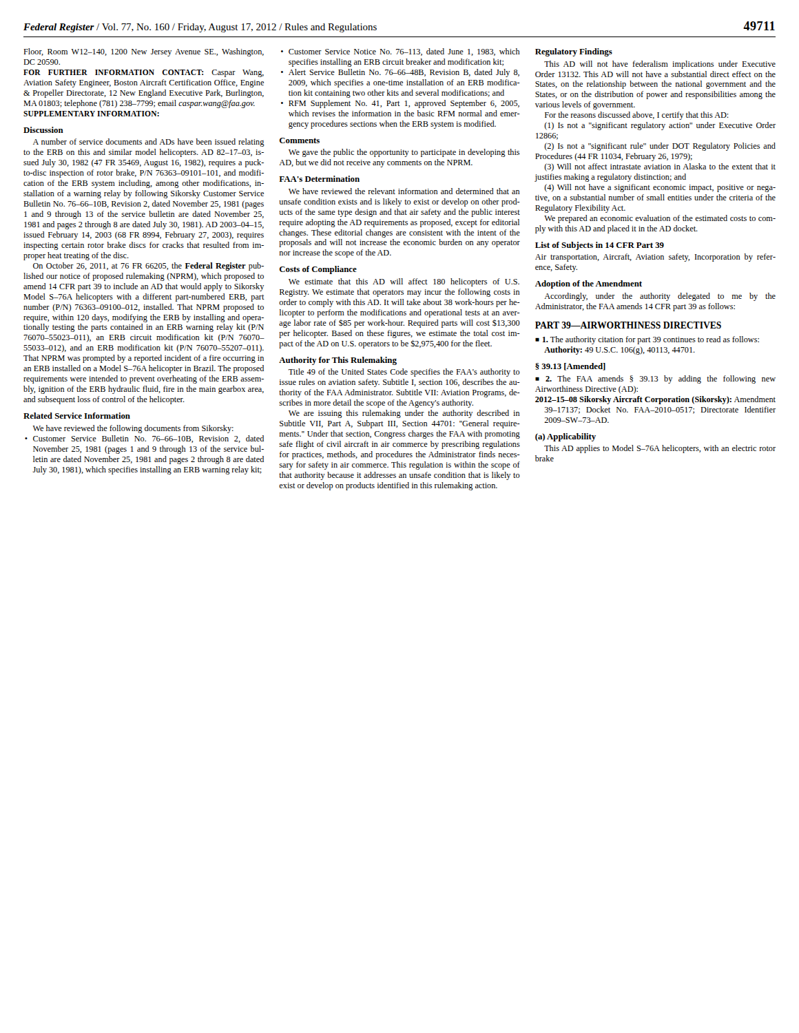Federal Register / Vol. 77, No. 160 / Friday, August 17, 2012 / Rules and Regulations
49711
Floor, Room W12–140, 1200 New Jersey Avenue SE., Washington, DC 20590.
FOR FURTHER INFORMATION CONTACT: Caspar Wang, Aviation Safety Engineer, Boston Aircraft Certification Office, Engine & Propeller Directorate, 12 New England Executive Park, Burlington, MA 01803; telephone (781) 238–7799; email caspar.wang@faa.gov.
SUPPLEMENTARY INFORMATION:
Discussion
A number of service documents and ADs have been issued relating to the ERB on this and similar model helicopters. AD 82–17–03, issued July 30, 1982 (47 FR 35469, August 16, 1982), requires a puck-to-disc inspection of rotor brake, P/N 76363–09101–101, and modification of the ERB system including, among other modifications, installation of a warning relay by following Sikorsky Customer Service Bulletin No. 76–66–10B, Revision 2, dated November 25, 1981 (pages 1 and 9 through 13 of the service bulletin are dated November 25, 1981 and pages 2 through 8 are dated July 30, 1981). AD 2003–04–15, issued February 14, 2003 (68 FR 8994, February 27, 2003), requires inspecting certain rotor brake discs for cracks that resulted from improper heat treating of the disc.
On October 26, 2011, at 76 FR 66205, the Federal Register published our notice of proposed rulemaking (NPRM), which proposed to amend 14 CFR part 39 to include an AD that would apply to Sikorsky Model S–76A helicopters with a different part-numbered ERB, part number (P/N) 76363–09100–012, installed. That NPRM proposed to require, within 120 days, modifying the ERB by installing and operationally testing the parts contained in an ERB warning relay kit (P/N 76070–55023–011), an ERB circuit modification kit (P/N 76070–55033–012), and an ERB modification kit (P/N 76070–55207–011). That NPRM was prompted by a reported incident of a fire occurring in an ERB installed on a Model S–76A helicopter in Brazil. The proposed requirements were intended to prevent overheating of the ERB assembly, ignition of the ERB hydraulic fluid, fire in the main gearbox area, and subsequent loss of control of the helicopter.
Related Service Information
We have reviewed the following documents from Sikorsky:
Customer Service Bulletin No. 76–66–10B, Revision 2, dated November 25, 1981 (pages 1 and 9 through 13 of the service bulletin are dated November 25, 1981 and pages 2 through 8 are dated July 30, 1981), which specifies installing an ERB warning relay kit;
Customer Service Notice No. 76–113, dated June 1, 1983, which specifies installing an ERB circuit breaker and modification kit;
Alert Service Bulletin No. 76–66–48B, Revision B, dated July 8, 2009, which specifies a one-time installation of an ERB modification kit containing two other kits and several modifications; and
RFM Supplement No. 41, Part 1, approved September 6, 2005, which revises the information in the basic RFM normal and emergency procedures sections when the ERB system is modified.
Comments
We gave the public the opportunity to participate in developing this AD, but we did not receive any comments on the NPRM.
FAA's Determination
We have reviewed the relevant information and determined that an unsafe condition exists and is likely to exist or develop on other products of the same type design and that air safety and the public interest require adopting the AD requirements as proposed, except for editorial changes. These editorial changes are consistent with the intent of the proposals and will not increase the economic burden on any operator nor increase the scope of the AD.
Costs of Compliance
We estimate that this AD will affect 180 helicopters of U.S. Registry. We estimate that operators may incur the following costs in order to comply with this AD. It will take about 38 work-hours per helicopter to perform the modifications and operational tests at an average labor rate of $85 per work-hour. Required parts will cost $13,300 per helicopter. Based on these figures, we estimate the total cost impact of the AD on U.S. operators to be $2,975,400 for the fleet.
Authority for This Rulemaking
Title 49 of the United States Code specifies the FAA's authority to issue rules on aviation safety. Subtitle I, section 106, describes the authority of the FAA Administrator. Subtitle VII: Aviation Programs, describes in more detail the scope of the Agency's authority.
We are issuing this rulemaking under the authority described in Subtitle VII, Part A, Subpart III, Section 44701: ''General requirements.'' Under that section, Congress charges the FAA with promoting safe flight of civil aircraft in air commerce by prescribing regulations for practices, methods, and procedures the Administrator finds necessary for safety in air commerce. This regulation is within the scope of that authority because it addresses an unsafe condition that is likely to exist or develop on products identified in this rulemaking action.
Regulatory Findings
This AD will not have federalism implications under Executive Order 13132. This AD will not have a substantial direct effect on the States, on the relationship between the national government and the States, or on the distribution of power and responsibilities among the various levels of government.
For the reasons discussed above, I certify that this AD:
(1) Is not a ''significant regulatory action'' under Executive Order 12866;
(2) Is not a ''significant rule'' under DOT Regulatory Policies and Procedures (44 FR 11034, February 26, 1979);
(3) Will not affect intrastate aviation in Alaska to the extent that it justifies making a regulatory distinction; and
(4) Will not have a significant economic impact, positive or negative, on a substantial number of small entities under the criteria of the Regulatory Flexibility Act.
We prepared an economic evaluation of the estimated costs to comply with this AD and placed it in the AD docket.
List of Subjects in 14 CFR Part 39
Air transportation, Aircraft, Aviation safety, Incorporation by reference, Safety.
Adoption of the Amendment
Accordingly, under the authority delegated to me by the Administrator, the FAA amends 14 CFR part 39 as follows:
PART 39—AIRWORTHINESS DIRECTIVES
1. The authority citation for part 39 continues to read as follows:
Authority: 49 U.S.C. 106(g), 40113, 44701.
§ 39.13 [Amended]
2. The FAA amends § 39.13 by adding the following new Airworthiness Directive (AD):
2012–15–08 Sikorsky Aircraft Corporation (Sikorsky): Amendment 39–17137; Docket No. FAA–2010–0517; Directorate Identifier 2009–SW–73–AD.
(a) Applicability
This AD applies to Model S–76A helicopters, with an electric rotor brake